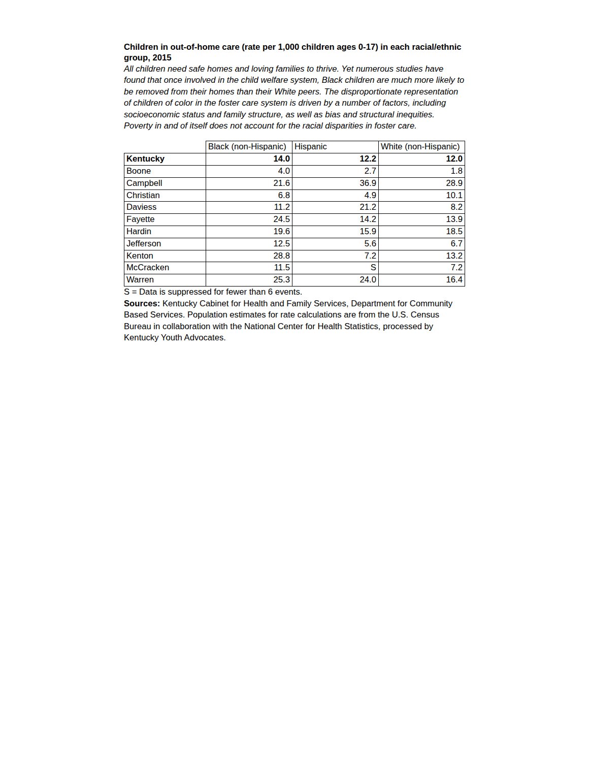Children in out-of-home care (rate per 1,000 children ages 0-17) in each racial/ethnic group, 2015
All children need safe homes and loving families to thrive. Yet numerous studies have found that once involved in the child welfare system, Black children are much more likely to be removed from their homes than their White peers. The disproportionate representation of children of color in the foster care system is driven by a number of factors, including socioeconomic status and family structure, as well as bias and structural inequities. Poverty in and of itself does not account for the racial disparities in foster care.
| | Black (non-Hispanic) | Hispanic | White (non-Hispanic) |
| --- | --- | --- | --- |
| Kentucky | 14.0 | 12.2 | 12.0 |
| Boone | 4.0 | 2.7 | 1.8 |
| Campbell | 21.6 | 36.9 | 28.9 |
| Christian | 6.8 | 4.9 | 10.1 |
| Daviess | 11.2 | 21.2 | 8.2 |
| Fayette | 24.5 | 14.2 | 13.9 |
| Hardin | 19.6 | 15.9 | 18.5 |
| Jefferson | 12.5 | 5.6 | 6.7 |
| Kenton | 28.8 | 7.2 | 13.2 |
| McCracken | 11.5 | S | 7.2 |
| Warren | 25.3 | 24.0 | 16.4 |
S = Data is suppressed for fewer than 6 events.
Sources: Kentucky Cabinet for Health and Family Services, Department for Community Based Services. Population estimates for rate calculations are from the U.S. Census Bureau in collaboration with the National Center for Health Statistics, processed by Kentucky Youth Advocates.